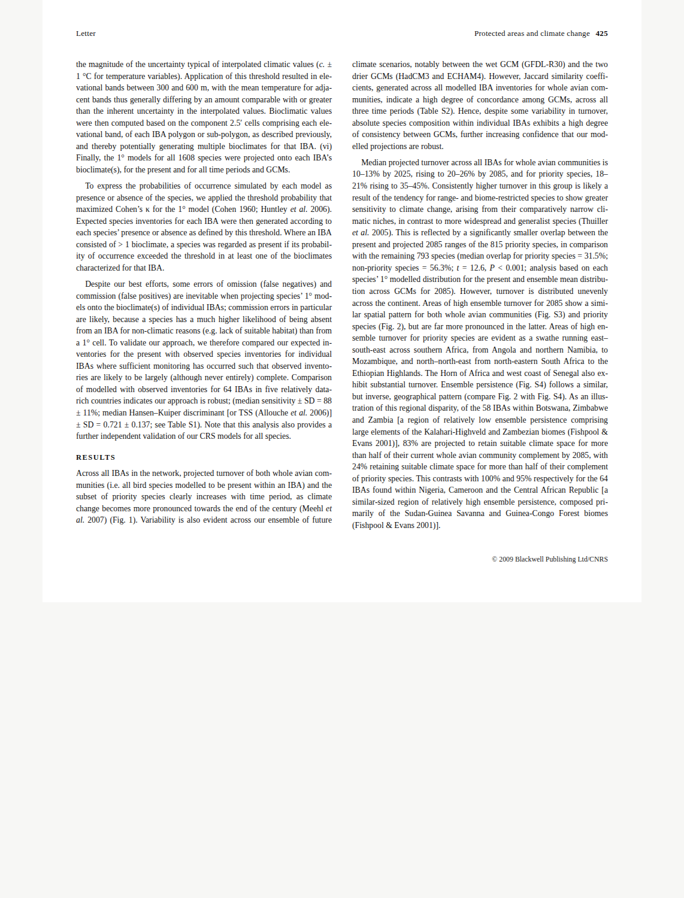Letter
Protected areas and climate change 425
the magnitude of the uncertainty typical of interpolated climatic values (c. ± 1 °C for temperature variables). Application of this threshold resulted in elevational bands between 300 and 600 m, with the mean temperature for adjacent bands thus generally differing by an amount comparable with or greater than the inherent uncertainty in the interpolated values. Bioclimatic values were then computed based on the component 2.5′ cells comprising each elevational band, of each IBA polygon or sub-polygon, as described previously, and thereby potentially generating multiple bioclimates for that IBA. (vi) Finally, the 1° models for all 1608 species were projected onto each IBA’s bioclimate(s), for the present and for all time periods and GCMs.
To express the probabilities of occurrence simulated by each model as presence or absence of the species, we applied the threshold probability that maximized Cohen’s κ for the 1° model (Cohen 1960; Huntley et al. 2006). Expected species inventories for each IBA were then generated according to each species’ presence or absence as defined by this threshold. Where an IBA consisted of > 1 bioclimate, a species was regarded as present if its probability of occurrence exceeded the threshold in at least one of the bioclimates characterized for that IBA.
Despite our best efforts, some errors of omission (false negatives) and commission (false positives) are inevitable when projecting species’ 1° models onto the bioclimate(s) of individual IBAs; commission errors in particular are likely, because a species has a much higher likelihood of being absent from an IBA for non-climatic reasons (e.g. lack of suitable habitat) than from a 1° cell. To validate our approach, we therefore compared our expected inventories for the present with observed species inventories for individual IBAs where sufficient monitoring has occurred such that observed inventories are likely to be largely (although never entirely) complete. Comparison of modelled with observed inventories for 64 IBAs in five relatively data-rich countries indicates our approach is robust; (median sensitivity ± SD = 88 ± 11%; median Hansen–Kuiper discriminant [or TSS (Allouche et al. 2006)] ± SD = 0.721 ± 0.137; see Table S1). Note that this analysis also provides a further independent validation of our CRS models for all species.
RESULTS
Across all IBAs in the network, projected turnover of both whole avian communities (i.e. all bird species modelled to be present within an IBA) and the subset of priority species clearly increases with time period, as climate change becomes more pronounced towards the end of the century (Meehl et al. 2007) (Fig. 1). Variability is also evident across our ensemble of future climate scenarios, notably between the wet GCM (GFDL-R30) and the two drier GCMs (HadCM3 and ECHAM4). However, Jaccard similarity coefficients, generated across all modelled IBA inventories for whole avian communities, indicate a high degree of concordance among GCMs, across all three time periods (Table S2). Hence, despite some variability in turnover, absolute species composition within individual IBAs exhibits a high degree of consistency between GCMs, further increasing confidence that our modelled projections are robust.
Median projected turnover across all IBAs for whole avian communities is 10–13% by 2025, rising to 20–26% by 2085, and for priority species, 18–21% rising to 35–45%. Consistently higher turnover in this group is likely a result of the tendency for range- and biome-restricted species to show greater sensitivity to climate change, arising from their comparatively narrow climatic niches, in contrast to more widespread and generalist species (Thuiller et al. 2005). This is reflected by a significantly smaller overlap between the present and projected 2085 ranges of the 815 priority species, in comparison with the remaining 793 species (median overlap for priority species = 31.5%; non-priority species = 56.3%; t = 12.6, P < 0.001; analysis based on each species’ 1° modelled distribution for the present and ensemble mean distribution across GCMs for 2085). However, turnover is distributed unevenly across the continent. Areas of high ensemble turnover for 2085 show a similar spatial pattern for both whole avian communities (Fig. S3) and priority species (Fig. 2), but are far more pronounced in the latter. Areas of high ensemble turnover for priority species are evident as a swathe running east–south-east across southern Africa, from Angola and northern Namibia, to Mozambique, and north–north-east from north-eastern South Africa to the Ethiopian Highlands. The Horn of Africa and west coast of Senegal also exhibit substantial turnover. Ensemble persistence (Fig. S4) follows a similar, but inverse, geographical pattern (compare Fig. 2 with Fig. S4). As an illustration of this regional disparity, of the 58 IBAs within Botswana, Zimbabwe and Zambia [a region of relatively low ensemble persistence comprising large elements of the Kalahari-Highveld and Zambezian biomes (Fishpool & Evans 2001)], 83% are projected to retain suitable climate space for more than half of their current whole avian community complement by 2085, with 24% retaining suitable climate space for more than half of their complement of priority species. This contrasts with 100% and 95% respectively for the 64 IBAs found within Nigeria, Cameroon and the Central African Republic [a similar-sized region of relatively high ensemble persistence, composed primarily of the Sudan-Guinea Savanna and Guinea-Congo Forest biomes (Fishpool & Evans 2001)].
© 2009 Blackwell Publishing Ltd/CNRS